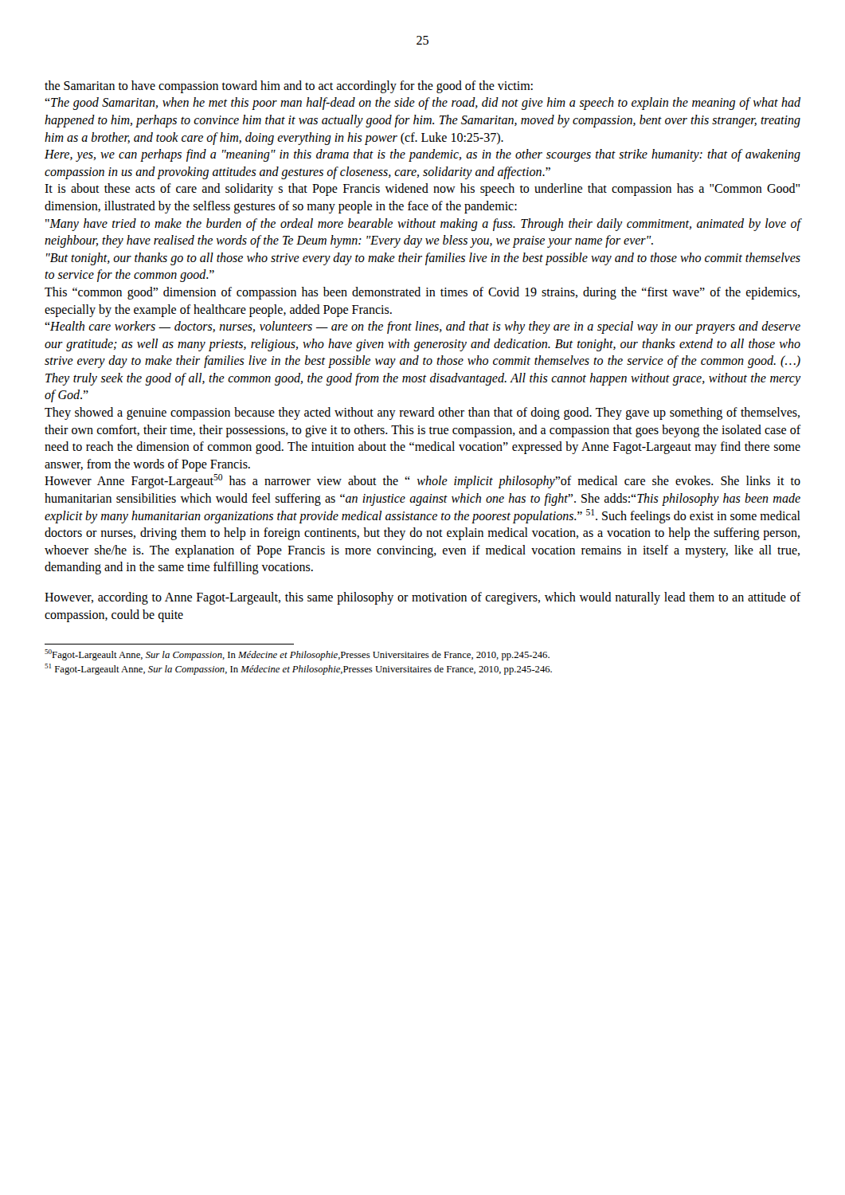25
the Samaritan to have compassion toward him and to act accordingly for the good of the victim:
“The good Samaritan, when he met this poor man half-dead on the side of the road, did not give him a speech to explain the meaning of what had happened to him, perhaps to convince him that it was actually good for him. The Samaritan, moved by compassion, bent over this stranger, treating him as a brother, and took care of him, doing everything in his power (cf. Luke 10:25-37).
Here, yes, we can perhaps find a "meaning" in this drama that is the pandemic, as in the other scourges that strike humanity: that of awakening compassion in us and provoking attitudes and gestures of closeness, care, solidarity and affection.”
It is about these acts of care and solidarity s that Pope Francis widened now his speech to underline that compassion has a "Common Good" dimension, illustrated by the selfless gestures of so many people in the face of the pandemic:
"Many have tried to make the burden of the ordeal more bearable without making a fuss. Through their daily commitment, animated by love of neighbour, they have realised the words of the Te Deum hymn: "Every day we bless you, we praise your name for ever".
"But tonight, our thanks go to all those who strive every day to make their families live in the best possible way and to those who commit themselves to service for the common good.”
This “common good” dimension of compassion has been demonstrated in times of Covid 19 strains, during the “first wave” of the epidemics, especially by the example of healthcare people, added Pope Francis.
“Health care workers — doctors, nurses, volunteers — are on the front lines, and that is why they are in a special way in our prayers and deserve our gratitude; as well as many priests, religious, who have given with generosity and dedication. But tonight, our thanks extend to all those who strive every day to make their families live in the best possible way and to those who commit themselves to the service of the common good. (…) They truly seek the good of all, the common good, the good from the most disadvantaged. All this cannot happen without grace, without the mercy of God.”
They showed a genuine compassion because they acted without any reward other than that of doing good. They gave up something of themselves, their own comfort, their time, their possessions, to give it to others. This is true compassion, and a compassion that goes beyong the isolated case of need to reach the dimension of common good. The intuition about the “medical vocation” expressed by Anne Fagot-Largeaut may find there some answer, from the words of Pope Francis.
However Anne Fargot-Largeaut50 has a narrower view about the “ whole implicit philosophy”of medical care she evokes. She links it to humanitarian sensibilities which would feel suffering as “an injustice against which one has to fight”. She adds:“This philosophy has been made explicit by many humanitarian organizations that provide medical assistance to the poorest populations.” 51. Such feelings do exist in some medical doctors or nurses, driving them to help in foreign continents, but they do not explain medical vocation, as a vocation to help the suffering person, whoever she/he is. The explanation of Pope Francis is more convincing, even if medical vocation remains in itself a mystery, like all true, demanding and in the same time fulfilling vocations.
However, according to Anne Fagot-Largeault, this same philosophy or motivation of caregivers, which would naturally lead them to an attitude of compassion, could be quite
50Fagot-Largeault Anne, Sur la Compassion, In Médecine et Philosophie,Presses Universitaires de France, 2010, pp.245-246.
51 Fagot-Largeault Anne, Sur la Compassion, In Médecine et Philosophie,Presses Universitaires de France, 2010, pp.245-246.